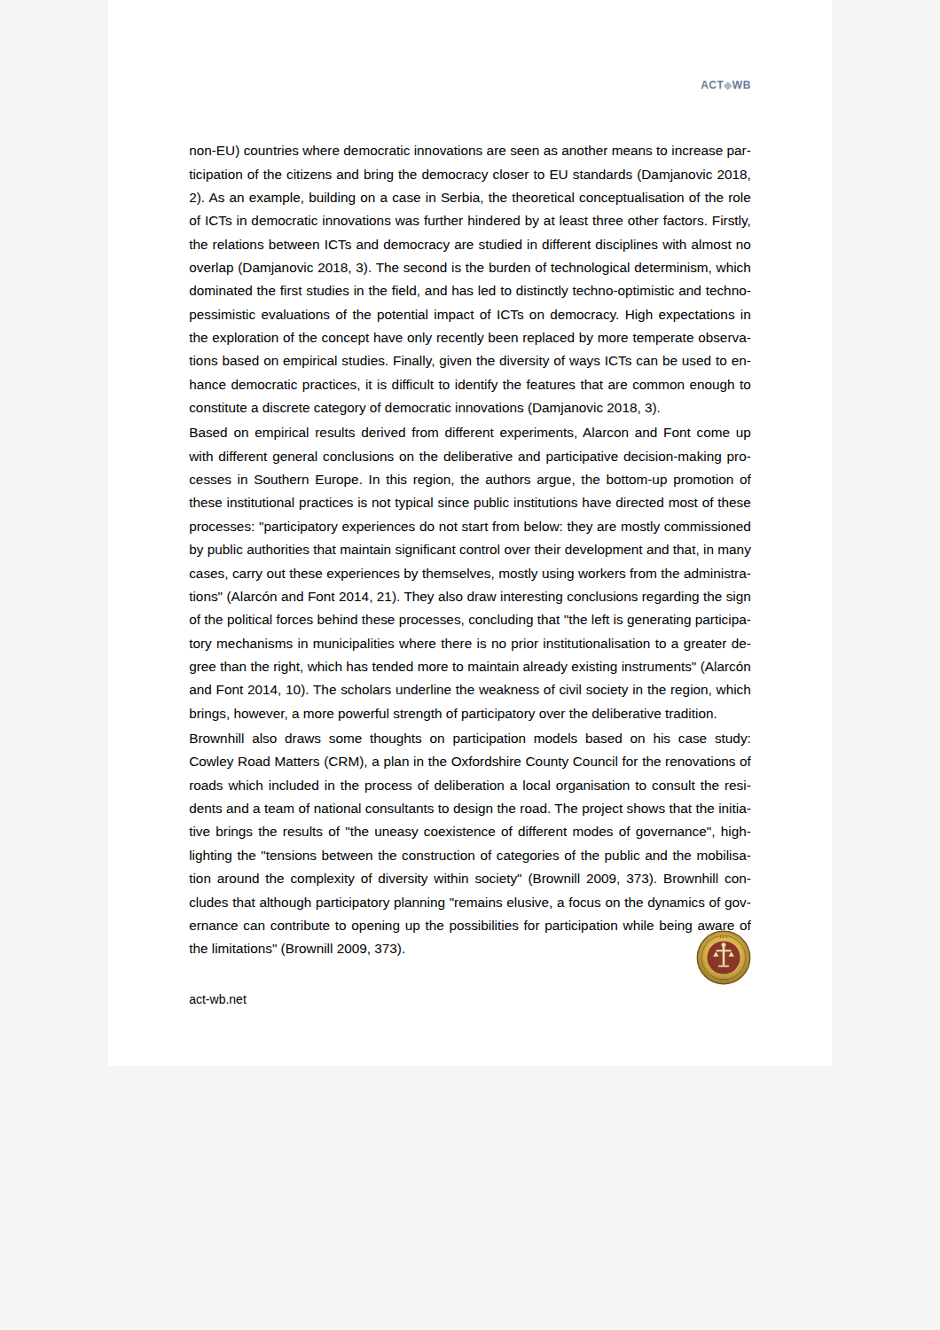ACT◆WB
non-EU) countries where democratic innovations are seen as another means to increase participation of the citizens and bring the democracy closer to EU standards (Damjanovic 2018, 2). As an example, building on a case in Serbia, the theoretical conceptualisation of the role of ICTs in democratic innovations was further hindered by at least three other factors. Firstly, the relations between ICTs and democracy are studied in different disciplines with almost no overlap (Damjanovic 2018, 3). The second is the burden of technological determinism, which dominated the first studies in the field, and has led to distinctly techno-optimistic and techno-pessimistic evaluations of the potential impact of ICTs on democracy. High expectations in the exploration of the concept have only recently been replaced by more temperate observations based on empirical studies. Finally, given the diversity of ways ICTs can be used to enhance democratic practices, it is difficult to identify the features that are common enough to constitute a discrete category of democratic innovations (Damjanovic 2018, 3).
Based on empirical results derived from different experiments, Alarcon and Font come up with different general conclusions on the deliberative and participative decision-making processes in Southern Europe. In this region, the authors argue, the bottom-up promotion of these institutional practices is not typical since public institutions have directed most of these processes: "participatory experiences do not start from below: they are mostly commissioned by public authorities that maintain significant control over their development and that, in many cases, carry out these experiences by themselves, mostly using workers from the administrations" (Alarcón and Font 2014, 21). They also draw interesting conclusions regarding the sign of the political forces behind these processes, concluding that "the left is generating participatory mechanisms in municipalities where there is no prior institutionalisation to a greater degree than the right, which has tended more to maintain already existing instruments" (Alarcón and Font 2014, 10). The scholars underline the weakness of civil society in the region, which brings, however, a more powerful strength of participatory over the deliberative tradition.
Brownhill also draws some thoughts on participation models based on his case study: Cowley Road Matters (CRM), a plan in the Oxfordshire County Council for the renovations of roads which included in the process of deliberation a local organisation to consult the residents and a team of national consultants to design the road. The project shows that the initiative brings the results of "the uneasy coexistence of different modes of governance", highlighting the "tensions between the construction of categories of the public and the mobilisation around the complexity of diversity within society" (Brownill 2009, 373). Brownhill concludes that although participatory planning "remains elusive, a focus on the dynamics of governance can contribute to opening up the possibilities for participation while being aware of the limitations" (Brownill 2009, 373).
act-wb.net
★ ★ ★ ★ ★ ★